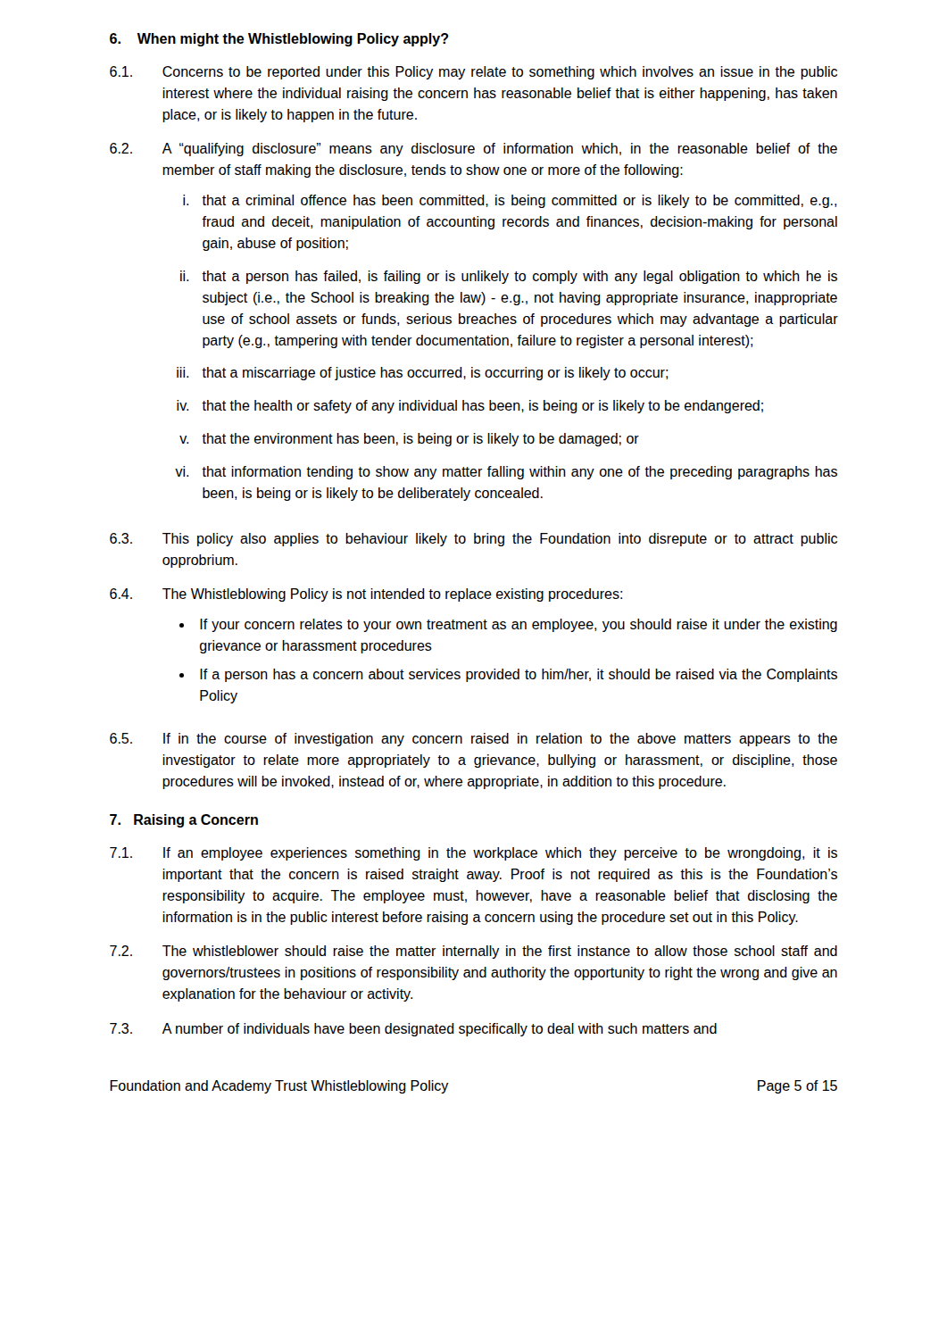6. When might the Whistleblowing Policy apply?
6.1.
Concerns to be reported under this Policy may relate to something which involves an issue in the public interest where the individual raising the concern has reasonable belief that is either happening, has taken place, or is likely to happen in the future.
6.2.
A “qualifying disclosure” means any disclosure of information which, in the reasonable belief of the member of staff making the disclosure, tends to show one or more of the following:
that a criminal offence has been committed, is being committed or is likely to be committed, e.g., fraud and deceit, manipulation of accounting records and finances, decision-making for personal gain, abuse of position;
that a person has failed, is failing or is unlikely to comply with any legal obligation to which he is subject (i.e., the School is breaking the law) - e.g., not having appropriate insurance, inappropriate use of school assets or funds, serious breaches of procedures which may advantage a particular party (e.g., tampering with tender documentation, failure to register a personal interest);
that a miscarriage of justice has occurred, is occurring or is likely to occur;
that the health or safety of any individual has been, is being or is likely to be endangered;
that the environment has been, is being or is likely to be damaged; or
that information tending to show any matter falling within any one of the preceding paragraphs has been, is being or is likely to be deliberately concealed.
6.3.
This policy also applies to behaviour likely to bring the Foundation into disrepute or to attract public opprobrium.
6.4.
The Whistleblowing Policy is not intended to replace existing procedures:
If your concern relates to your own treatment as an employee, you should raise it under the existing grievance or harassment procedures
If a person has a concern about services provided to him/her, it should be raised via the Complaints Policy
6.5.
If in the course of investigation any concern raised in relation to the above matters appears to the investigator to relate more appropriately to a grievance, bullying or harassment, or discipline, those procedures will be invoked, instead of or, where appropriate, in addition to this procedure.
7. Raising a Concern
7.1.
If an employee experiences something in the workplace which they perceive to be wrongdoing, it is important that the concern is raised straight away. Proof is not required as this is the Foundation’s responsibility to acquire. The employee must, however, have a reasonable belief that disclosing the information is in the public interest before raising a concern using the procedure set out in this Policy.
7.2.
The whistleblower should raise the matter internally in the first instance to allow those school staff and governors/trustees in positions of responsibility and authority the opportunity to right the wrong and give an explanation for the behaviour or activity.
7.3.
A number of individuals have been designated specifically to deal with such matters and
Foundation and Academy Trust Whistleblowing Policy
Page 5 of 15